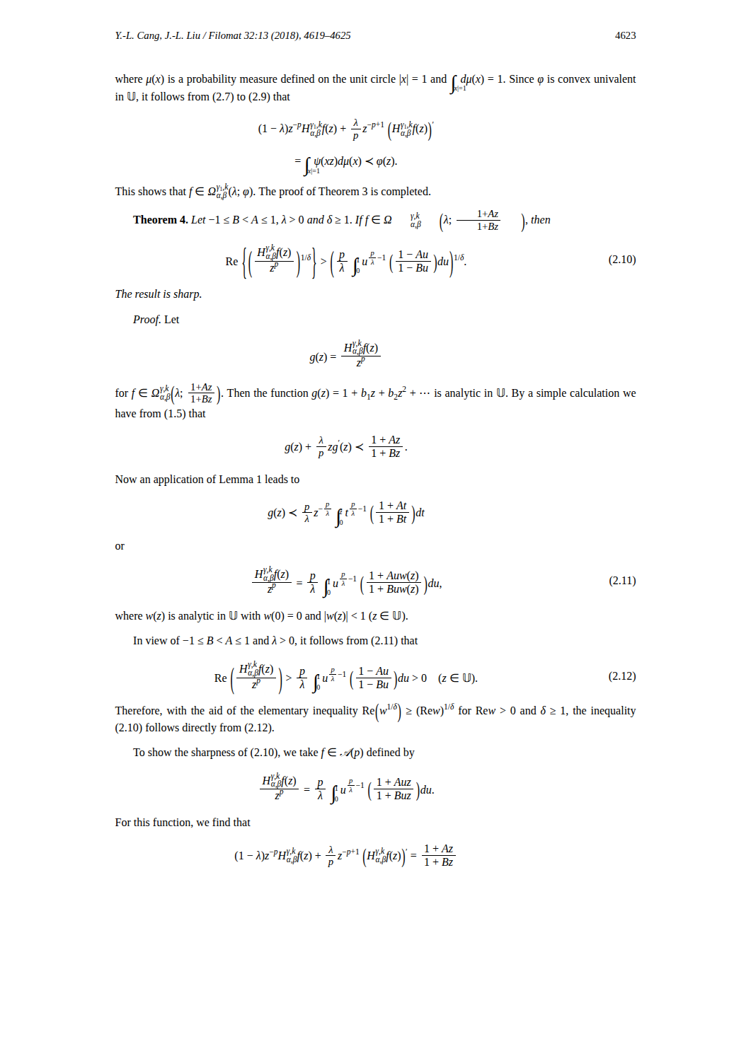Y.-L. Cang, J.-L. Liu / Filomat 32:13 (2018), 4619–4625 4623
where μ(x) is a probability measure defined on the unit circle |x| = 1 and ∫|x|=1 dμ(x) = 1. Since φ is convex univalent in 𝕌, it follows from (2.7) to (2.9) that
(1 − λ)z−pHγ1,k α,β f(z) + λp z−p+1 (Hγ1,k α,β f(z))′
= ∫|x|=1 ψ(xz)dμ(x) ≺ φ(z).
This shows that f ∈ Ωγ1,k α,β(λ; φ). The proof of Theorem 3 is completed.
Theorem 4. Let −1 ≤ B < A ≤ 1, λ > 0 and δ ≥ 1. If f ∈ Ωγ,k α,β(λ; 1+Az 1+Bz), then
Re {(Hγ,k α,β f(z) zp)1/δ} > (pλ ∫10 upλ−1 (1 − Au 1 − Bu) du)1/δ.
(2.10)
The result is sharp.
Proof. Let
g(z) = Hγ,k α,β f(z) zp
for f ∈ Ωγ,k α,β(λ; 1+Az 1+Bz). Then the function g(z) = 1 + b1z + b2z2 + ⋯ is analytic in 𝕌. By a simple calculation we have from (1.5) that
g(z) + λp zg′(z) ≺ 1 + Az 1 + Bz.
Now an application of Lemma 1 leads to
g(z) ≺ pλ z−pλ ∫z 0 tpλ−1 (1 + At 1 + Bt) dt
or
Hγ,k α,β f(z) zp = pλ ∫10 upλ−1 (1 + Auw(z) 1 + Buw(z)) du,
(2.11)
where w(z) is analytic in 𝕌 with w(0) = 0 and |w(z)| < 1 (z ∈ 𝕌).
In view of −1 ≤ B < A ≤ 1 and λ > 0, it follows from (2.11) that
Re (Hγ,k α,β f(z) zp) > pλ ∫10 upλ−1 (1 − Au 1 − Bu) du > 0 (z ∈ 𝕌).
(2.12)
Therefore, with the aid of the elementary inequality Re(w1/δ) ≥ (Re w)1/δ for Re w > 0 and δ ≥ 1, the inequality (2.10) follows directly from (2.12).
To show the sharpness of (2.10), we take f ∈ 𝒜(p) defined by
Hγ,k α,β f(z) zp = pλ ∫10 upλ−1 (1 + Auz 1 + Buz) du.
For this function, we find that
(1 − λ)z−pHγ,k α,β f(z) + λp z−p+1 (Hγ,k α,β f(z))′ = 1 + Az 1 + Bz